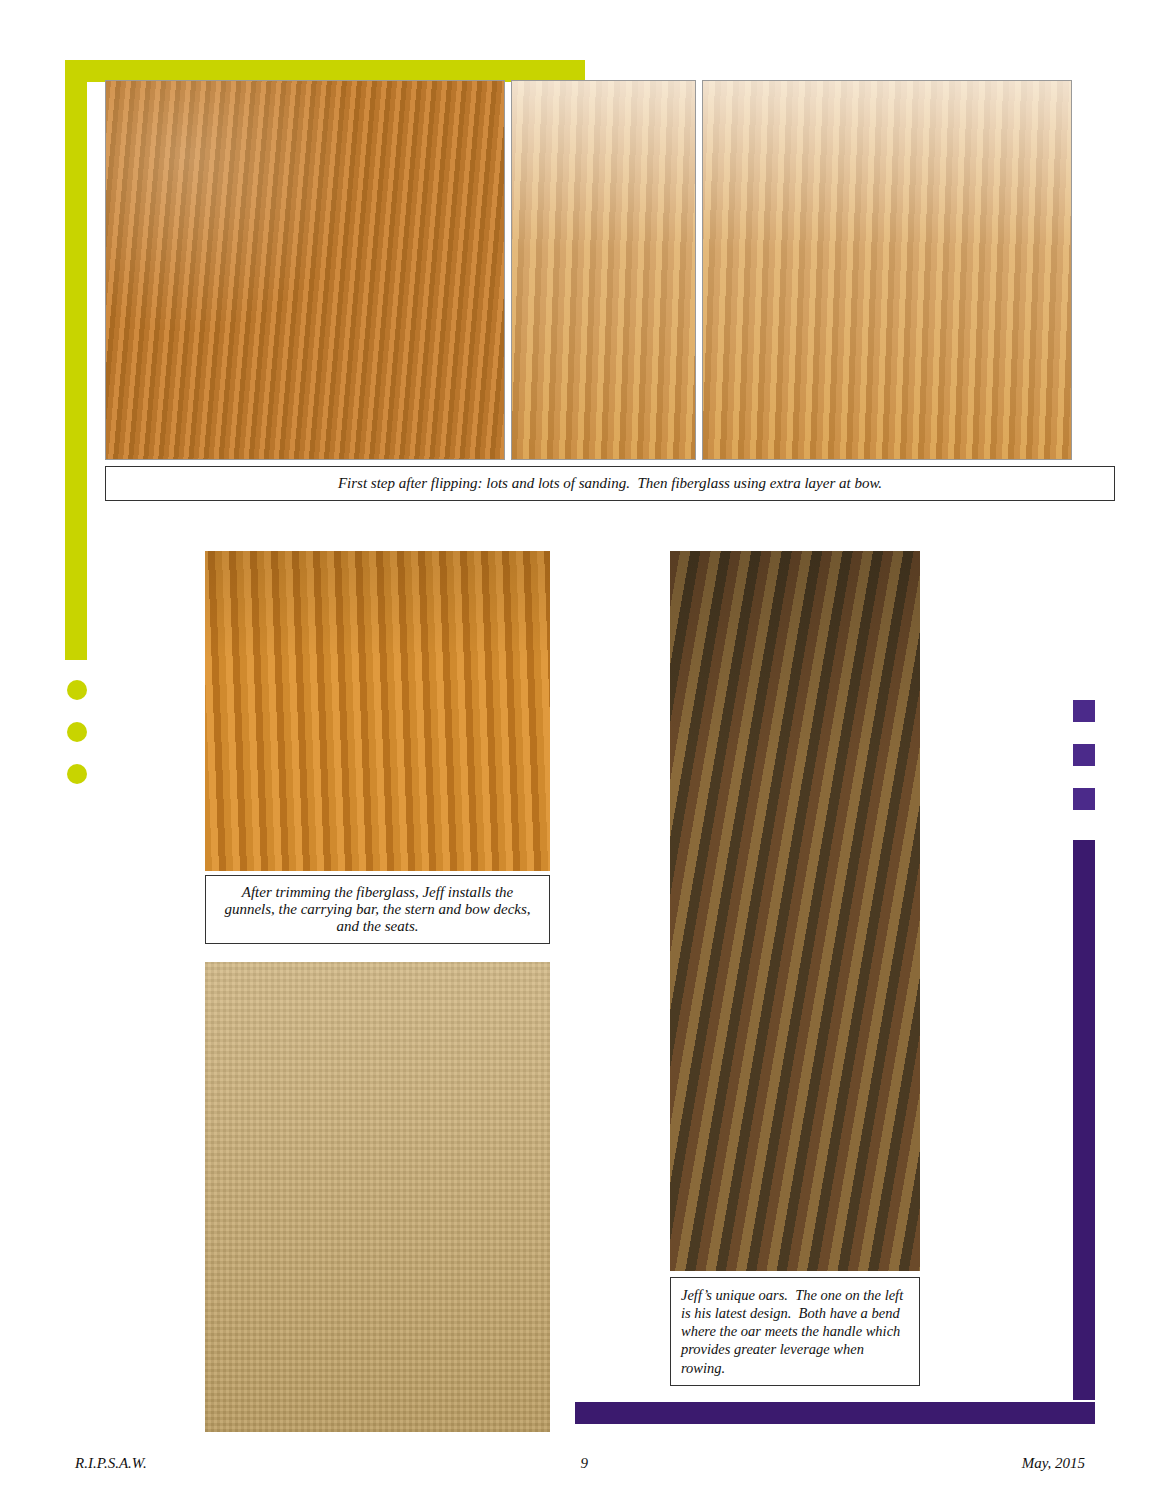First step after flipping: lots and lots of sanding. Then fiberglass using extra layer at bow.
After trimming the fiberglass, Jeff installs the gunnels, the carrying bar, the stern and bow decks, and the seats.
Jeff’s unique oars. The one on the left is his latest design. Both have a bend where the oar meets the handle which provides greater leverage when rowing.
R.I.P.S.A.W.
9
May, 2015